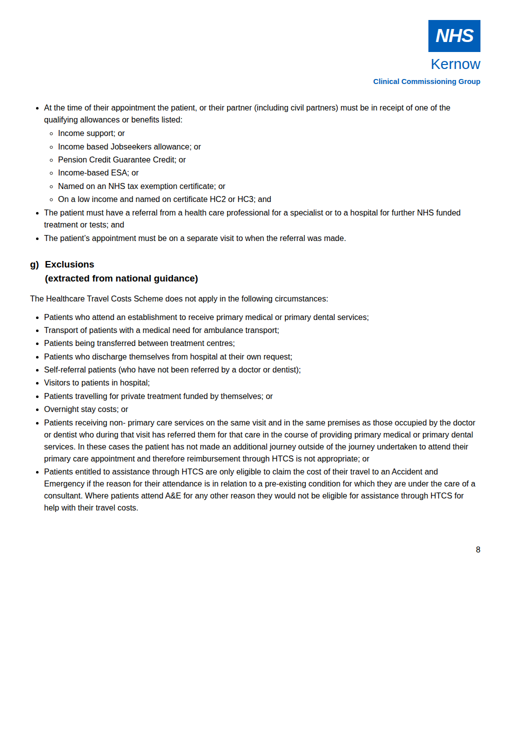NHS
Kernow
Clinical Commissioning Group
At the time of their appointment the patient, or their partner (including civil partners) must be in receipt of one of the qualifying allowances or benefits listed:
Income support; or
Income based Jobseekers allowance; or
Pension Credit Guarantee Credit; or
Income-based ESA; or
Named on an NHS tax exemption certificate; or
On a low income and named on certificate HC2 or HC3; and
The patient must have a referral from a health care professional for a specialist or to a hospital for further NHS funded treatment or tests; and
The patient’s appointment must be on a separate visit to when the referral was made.
g) Exclusions
(extracted from national guidance)
The Healthcare Travel Costs Scheme does not apply in the following circumstances:
Patients who attend an establishment to receive primary medical or primary dental services;
Transport of patients with a medical need for ambulance transport;
Patients being transferred between treatment centres;
Patients who discharge themselves from hospital at their own request;
Self-referral patients (who have not been referred by a doctor or dentist);
Visitors to patients in hospital;
Patients travelling for private treatment funded by themselves; or
Overnight stay costs; or
Patients receiving non- primary care services on the same visit and in the same premises as those occupied by the doctor or dentist who during that visit has referred them for that care in the course of providing primary medical or primary dental services. In these cases the patient has not made an additional journey outside of the journey undertaken to attend their primary care appointment and therefore reimbursement through HTCS is not appropriate; or
Patients entitled to assistance through HTCS are only eligible to claim the cost of their travel to an Accident and Emergency if the reason for their attendance is in relation to a pre-existing condition for which they are under the care of a consultant. Where patients attend A&E for any other reason they would not be eligible for assistance through HTCS for help with their travel costs.
8